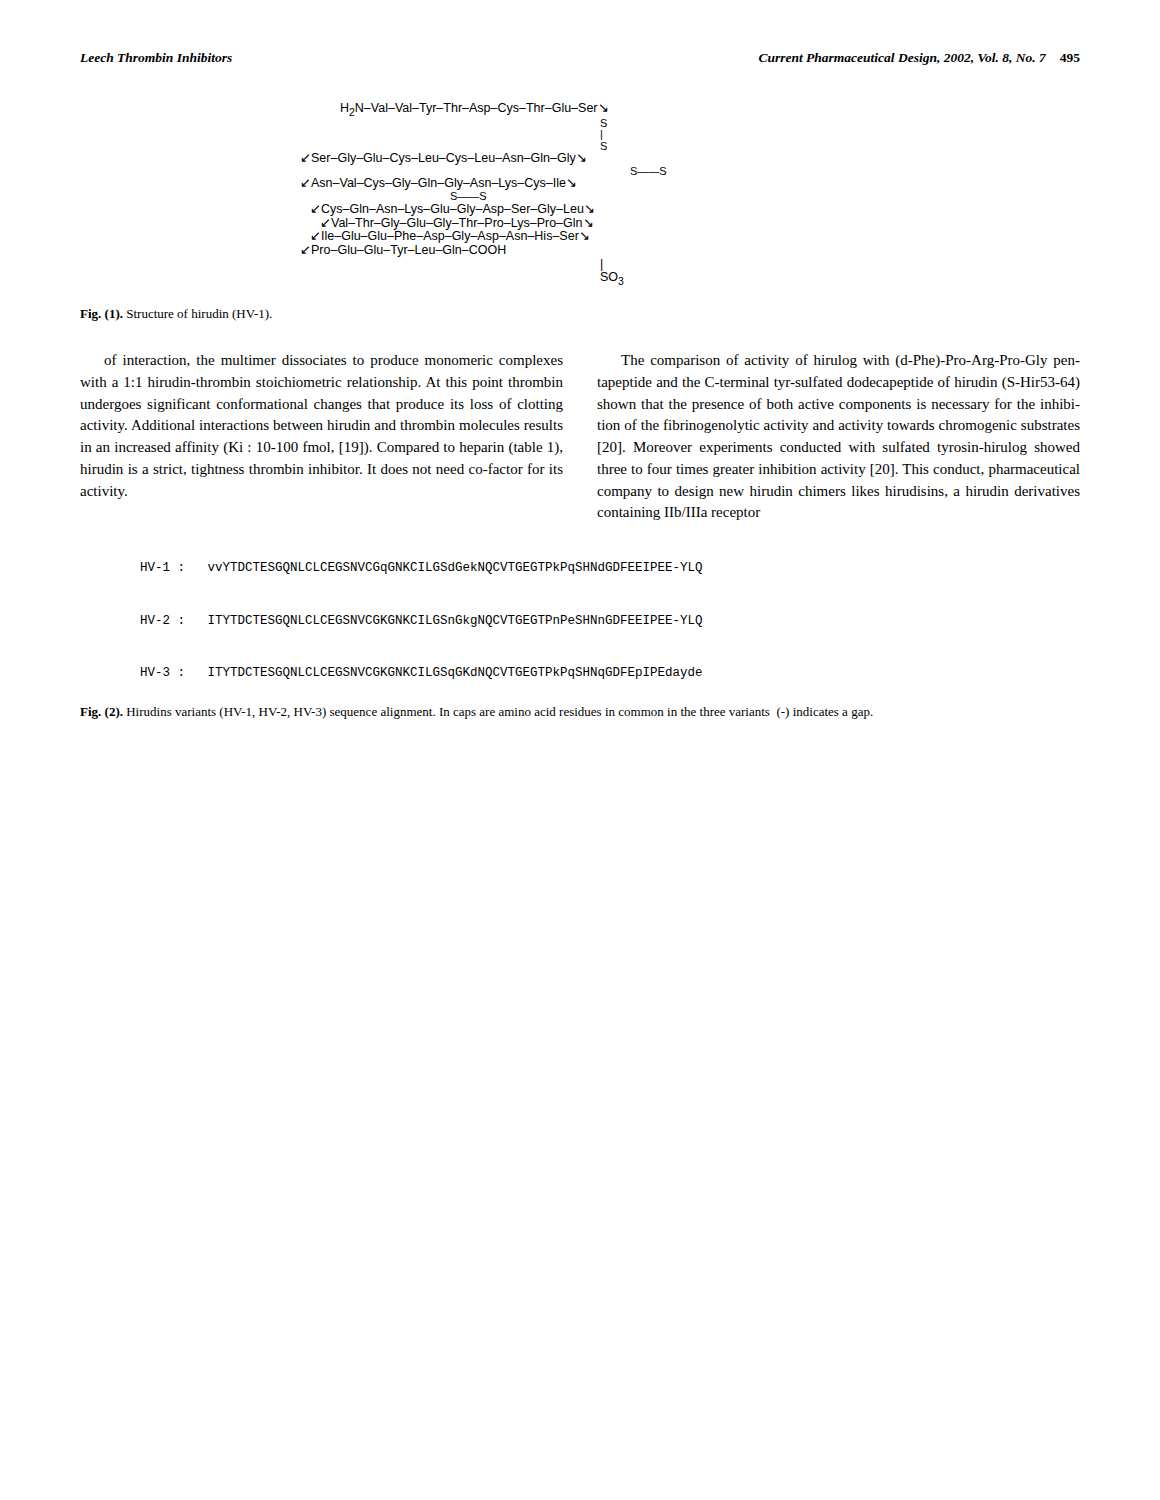Leech Thrombin Inhibitors Current Pharmaceutical Design, 2002, Vol. 8, No. 7495
H2N–Val–Val–Tyr–Thr–Asp–Cys–Thr–Glu–Ser↘
S
|
S
↙Ser–Gly–Glu–Cys–Leu–Cys–Leu–Asn–Gln–Gly↘
S——S
↙Asn–Val–Cys–Gly–Gln–Gly–Asn–Lys–Cys–Ile↘
S——S
↙Cys–Gln–Asn–Lys–Glu–Gly–Asp–Ser–Gly–Leu↘
↙Val–Thr–Gly–Glu–Gly–Thr–Pro–Lys–Pro–Gln↘
↙Ile–Glu–Glu–Phe–Asp–Gly–Asp–Asn–His–Ser↘
↙Pro–Glu–Glu–Tyr–Leu–Gln–COOH
|
SO3
Fig. (1). Structure of hirudin (HV-1).
of interaction, the multimer dissociates to produce monomeric complexes with a 1:1 hirudin-thrombin stoichiometric relationship. At this point thrombin undergoes significant conformational changes that produce its loss of clotting activity. Additional interactions between hirudin and thrombin molecules results in an increased affinity (Ki : 10-100 fmol, [19]). Compared to heparin (table 1), hirudin is a strict, tightness thrombin inhibitor. It does not need co-factor for its activity.
The comparison of activity of hirulog with (d-Phe)-Pro-Arg-Pro-Gly pentapeptide and the C-terminal tyr-sulfated dodecapeptide of hirudin (S-Hir53-64) shown that the presence of both active components is necessary for the inhibition of the fibrinogenolytic activity and activity towards chromogenic substrates [20]. Moreover experiments conducted with sulfated tyrosin-hirulog showed three to four times greater inhibition activity [20]. This conduct, pharmaceutical company to design new hirudin chimers likes hirudisins, a hirudin derivatives containing IIb/IIIa receptor
HV-1 : vvYTDCTESGQNLCLCEGSNVCGqGNKCILGSdGekNQCVTGEGTPkPqSHNdGDFEEIPEE-YLQ HV-2 : ITYTDCTESGQNLCLCEGSNVCGKGNKCILGSnGkgNQCVTGEGTPnPeSHNnGDFEEIPEE-YLQ HV-3 : ITYTDCTESGQNLCLCEGSNVCGKGNKCILGSqGKdNQCVTGEGTPkPqSHNqGDFEpIPEdayde
Fig. (2). Hirudins variants (HV-1, HV-2, HV-3) sequence alignment. In caps are amino acid residues in common in the three variants (-) indicates a gap.